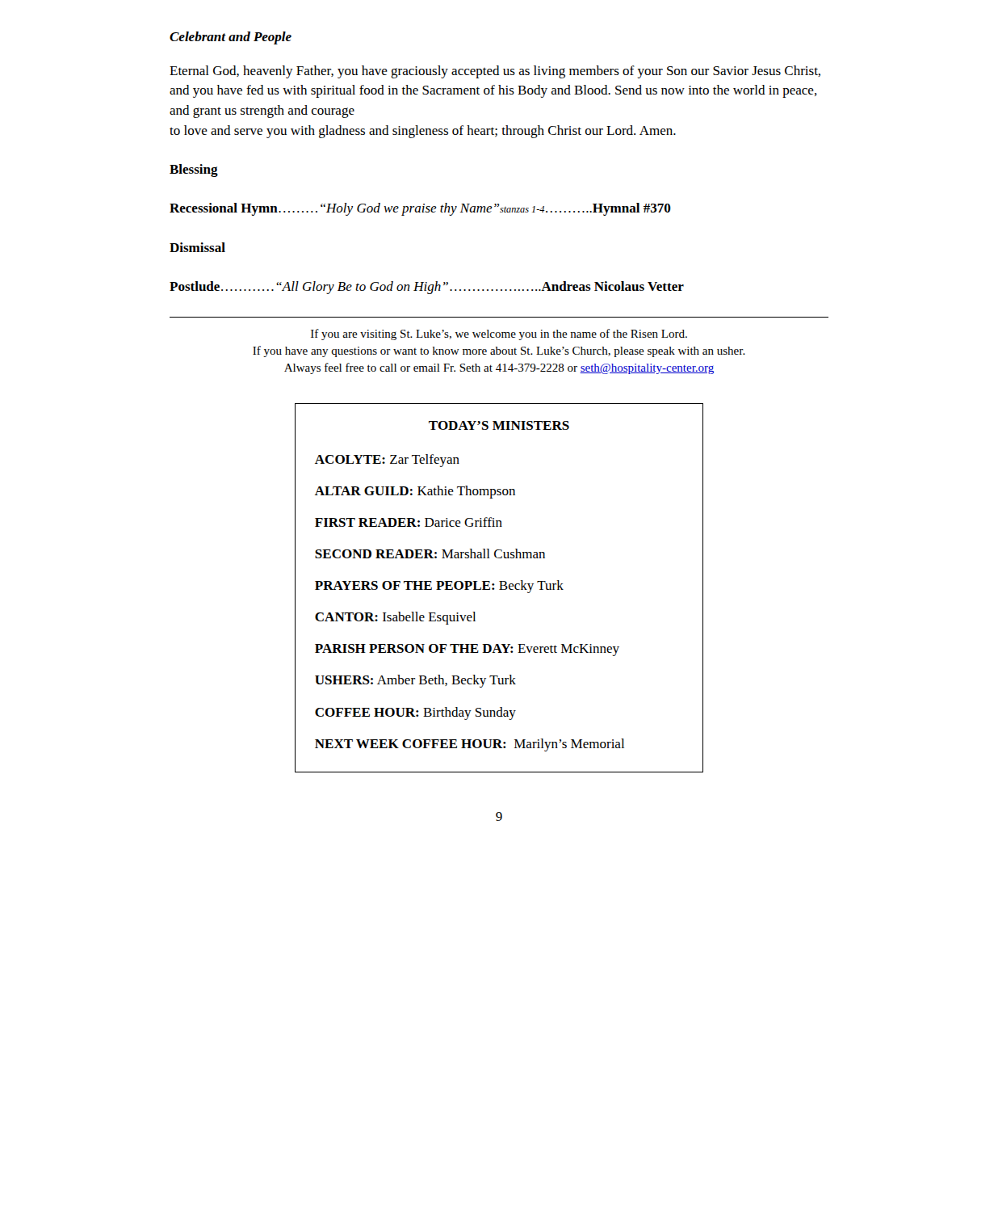Celebrant and People
Eternal God, heavenly Father, you have graciously accepted us as living members of your Son our Savior Jesus Christ, and you have fed us with spiritual food in the Sacrament of his Body and Blood. Send us now into the world in peace, and grant us strength and courage
to love and serve you with gladness and singleness of heart; through Christ our Lord. Amen.
Blessing
Recessional Hymn………“Holy God we praise thy Name”stanzas 1-4………..Hymnal #370
Dismissal
Postlude…………“All Glory Be to God on High”…………….…..Andreas Nicolaus Vetter
If you are visiting St. Luke’s, we welcome you in the name of the Risen Lord.
If you have any questions or want to know more about St. Luke’s Church, please speak with an usher.
Always feel free to call or email Fr. Seth at 414-379-2228 or seth@hospitality-center.org
| TODAY’S MINISTERS ACOLYTE: Zar Telfeyan ALTAR GUILD: Kathie Thompson FIRST READER: Darice Griffin SECOND READER: Marshall Cushman PRAYERS OF THE PEOPLE: Becky Turk CANTOR: Isabelle Esquivel PARISH PERSON OF THE DAY: Everett McKinney USHERS: Amber Beth, Becky Turk COFFEE HOUR: Birthday Sunday NEXT WEEK COFFEE HOUR: Marilyn’s Memorial |
9